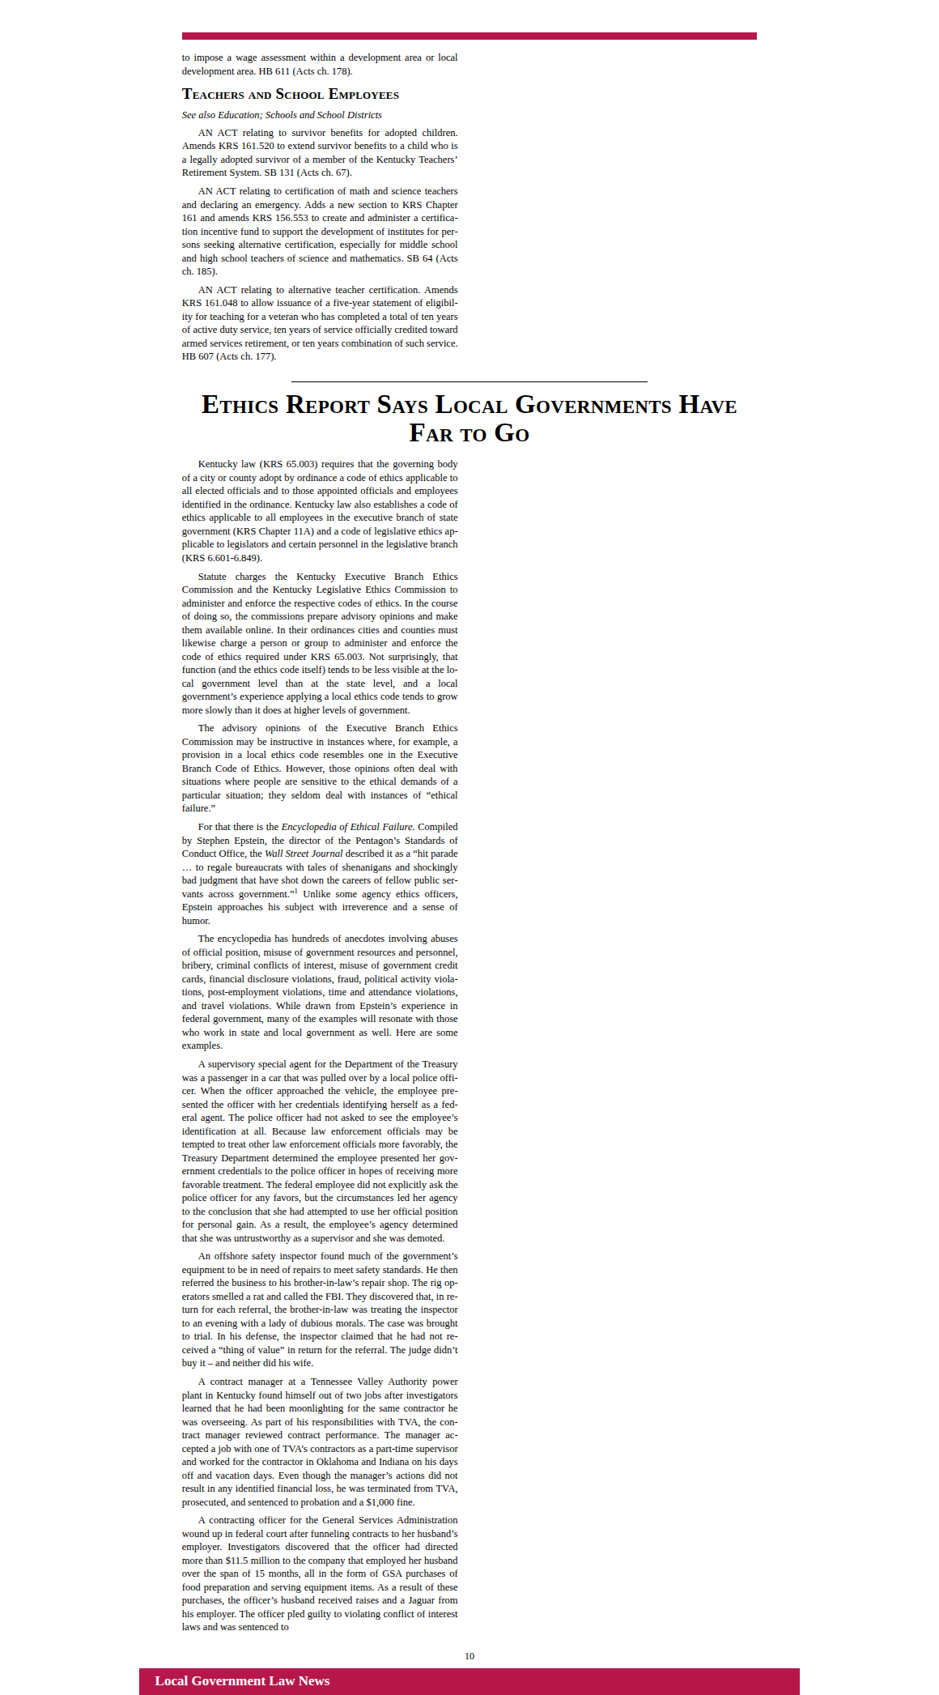to impose a wage assessment within a development area or local development area. HB 611 (Acts ch. 178).
Teachers and School Employees
See also Education; Schools and School Districts
AN ACT relating to survivor benefits for adopted children. Amends KRS 161.520 to extend survivor benefits to a child who is a legally adopted survivor of a member of the Kentucky Teachers’ Retirement System. SB 131 (Acts ch. 67).
AN ACT relating to certification of math and science teachers and declaring an emergency. Adds a new section to KRS Chapter 161 and amends KRS 156.553 to create and administer a certification incentive fund to support the development of institutes for persons seeking alternative certification, especially for middle school and high school teachers of science and mathematics. SB 64 (Acts ch. 185).
AN ACT relating to alternative teacher certification. Amends KRS 161.048 to allow issuance of a five-year statement of eligibility for teaching for a veteran who has completed a total of ten years of active duty service, ten years of service officially credited toward armed services retirement, or ten years combination of such service. HB 607 (Acts ch. 177).
Ethics Report Says Local Governments Have Far to Go
Kentucky law (KRS 65.003) requires that the governing body of a city or county adopt by ordinance a code of ethics applicable to all elected officials and to those appointed officials and employees identified in the ordinance. Kentucky law also establishes a code of ethics applicable to all employees in the executive branch of state government (KRS Chapter 11A) and a code of legislative ethics applicable to legislators and certain personnel in the legislative branch (KRS 6.601-6.849).
Statute charges the Kentucky Executive Branch Ethics Commission and the Kentucky Legislative Ethics Commission to administer and enforce the respective codes of ethics. In the course of doing so, the commissions prepare advisory opinions and make them available online. In their ordinances cities and counties must likewise charge a person or group to administer and enforce the code of ethics required under KRS 65.003. Not surprisingly, that function (and the ethics code itself) tends to be less visible at the local government level than at the state level, and a local government’s experience applying a local ethics code tends to grow more slowly than it does at higher levels of government.
The advisory opinions of the Executive Branch Ethics Commission may be instructive in instances where, for example, a provision in a local ethics code resembles one in the Executive Branch Code of Ethics. However, those opinions often deal with situations where people are sensitive to the ethical demands of a particular situation; they seldom deal with instances of “ethical failure.”
For that there is the Encyclopedia of Ethical Failure. Compiled by Stephen Epstein, the director of the Pentagon’s Standards of Conduct Office, the Wall Street Journal described it as a “hit parade … to regale bureaucrats with tales of shenanigans and shockingly bad judgment that have shot down the careers of fellow public servants across government.”1 Unlike some agency ethics officers, Epstein approaches his subject with irreverence and a sense of humor.
The encyclopedia has hundreds of anecdotes involving abuses of official position, misuse of government resources and personnel, bribery, criminal conflicts of interest, misuse of government credit cards, financial disclosure violations, fraud, political activity violations, post-employment violations, time and attendance violations, and travel violations. While drawn from Epstein’s experience in federal government, many of the examples will resonate with those who work in state and local government as well. Here are some examples.
A supervisory special agent for the Department of the Treasury was a passenger in a car that was pulled over by a local police officer. When the officer approached the vehicle, the employee presented the officer with her credentials identifying herself as a federal agent. The police officer had not asked to see the employee’s identification at all. Because law enforcement officials may be tempted to treat other law enforcement officials more favorably, the Treasury Department determined the employee presented her government credentials to the police officer in hopes of receiving more favorable treatment. The federal employee did not explicitly ask the police officer for any favors, but the circumstances led her agency to the conclusion that she had attempted to use her official position for personal gain. As a result, the employee’s agency determined that she was untrustworthy as a supervisor and she was demoted.
An offshore safety inspector found much of the government’s equipment to be in need of repairs to meet safety standards. He then referred the business to his brother-in-law’s repair shop. The rig operators smelled a rat and called the FBI. They discovered that, in return for each referral, the brother-in-law was treating the inspector to an evening with a lady of dubious morals. The case was brought to trial. In his defense, the inspector claimed that he had not received a “thing of value” in return for the referral. The judge didn’t buy it – and neither did his wife.
A contract manager at a Tennessee Valley Authority power plant in Kentucky found himself out of two jobs after investigators learned that he had been moonlighting for the same contractor he was overseeing. As part of his responsibilities with TVA, the contract manager reviewed contract performance. The manager accepted a job with one of TVA’s contractors as a part-time supervisor and worked for the contractor in Oklahoma and Indiana on his days off and vacation days. Even though the manager’s actions did not result in any identified financial loss, he was terminated from TVA, prosecuted, and sentenced to probation and a $1,000 fine.
A contracting officer for the General Services Administration wound up in federal court after funneling contracts to her husband’s employer. Investigators discovered that the officer had directed more than $11.5 million to the company that employed her husband over the span of 15 months, all in the form of GSA purchases of food preparation and serving equipment items. As a result of these purchases, the officer’s husband received raises and a Jaguar from his employer. The officer pled guilty to violating conflict of interest laws and was sentenced to
10
Local Government Law News